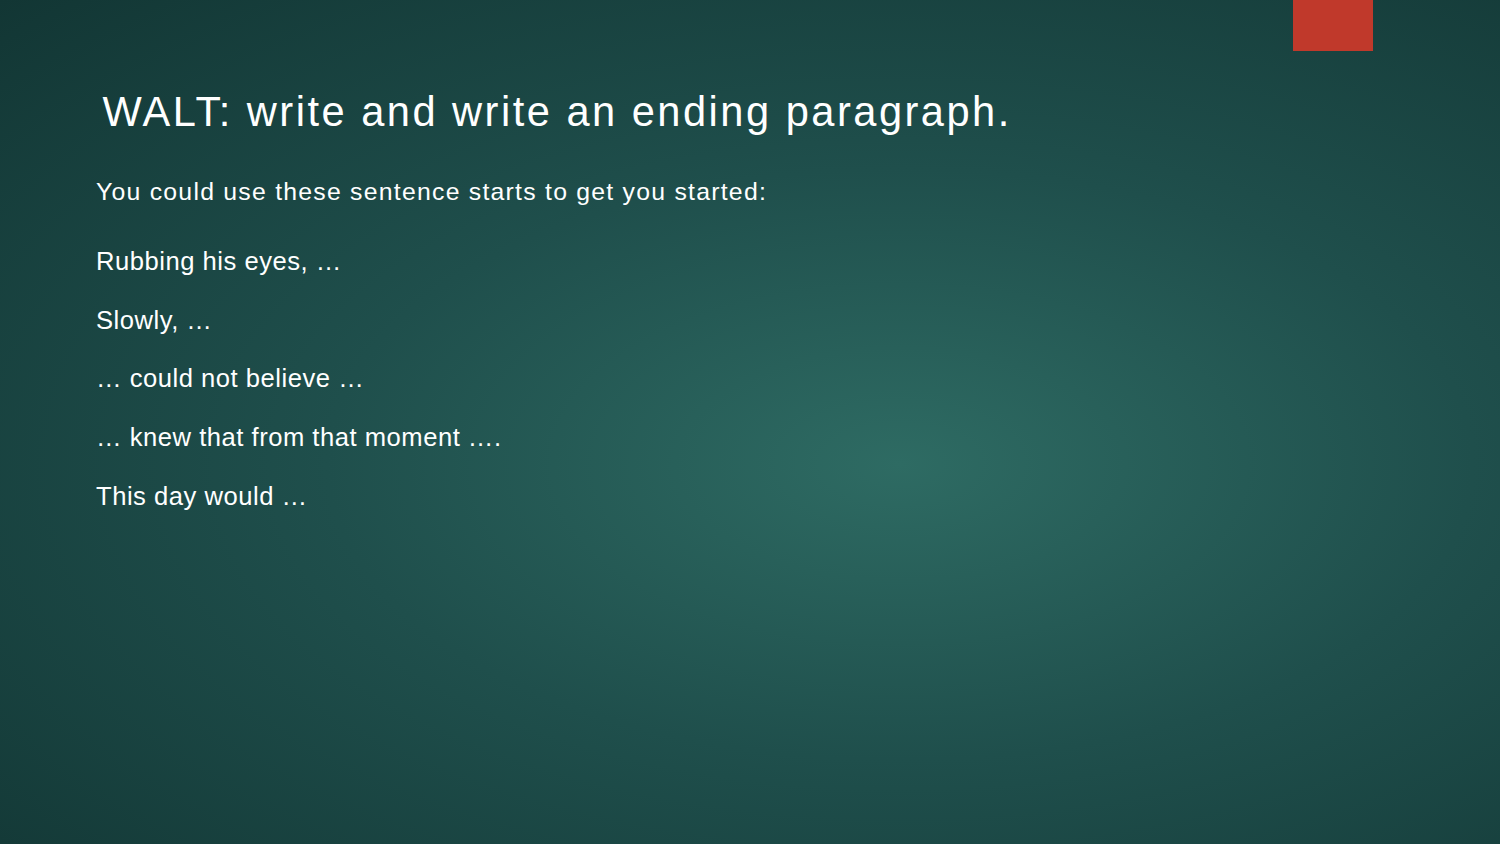WALT: write and write an ending paragraph.
You could use these sentence starts to get you started:
Rubbing his eyes, …
Slowly, …
… could not believe …
… knew that from that moment ….
This day would …